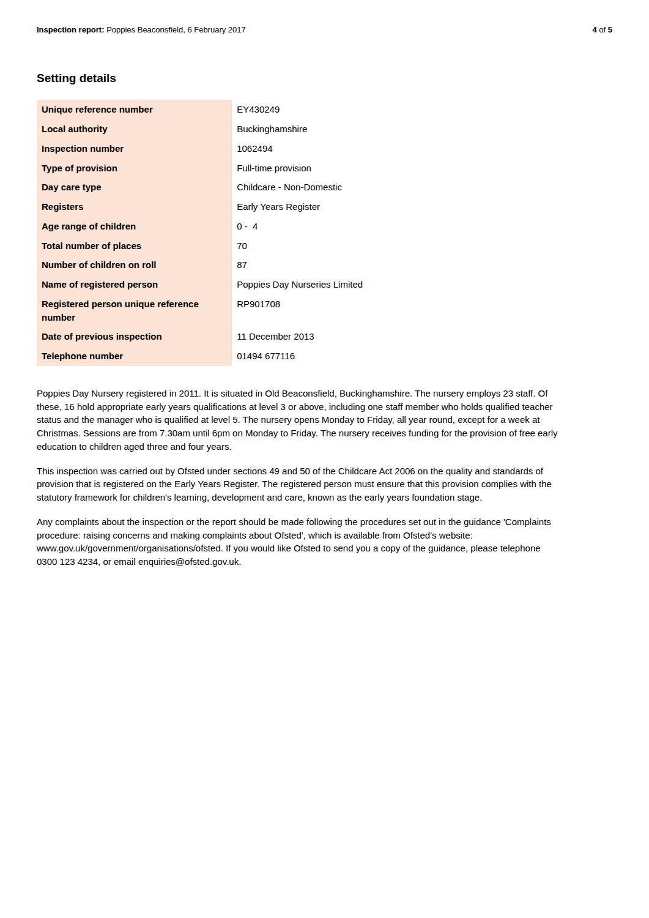Inspection report: Poppies Beaconsfield, 6 February 2017
4 of 5
Setting details
| Unique reference number | EY430249 |
| Local authority | Buckinghamshire |
| Inspection number | 1062494 |
| Type of provision | Full-time provision |
| Day care type | Childcare - Non-Domestic |
| Registers | Early Years Register |
| Age range of children | 0 - 4 |
| Total number of places | 70 |
| Number of children on roll | 87 |
| Name of registered person | Poppies Day Nurseries Limited |
| Registered person unique reference number | RP901708 |
| Date of previous inspection | 11 December 2013 |
| Telephone number | 01494 677116 |
Poppies Day Nursery registered in 2011. It is situated in Old Beaconsfield, Buckinghamshire. The nursery employs 23 staff. Of these, 16 hold appropriate early years qualifications at level 3 or above, including one staff member who holds qualified teacher status and the manager who is qualified at level 5. The nursery opens Monday to Friday, all year round, except for a week at Christmas. Sessions are from 7.30am until 6pm on Monday to Friday. The nursery receives funding for the provision of free early education to children aged three and four years.
This inspection was carried out by Ofsted under sections 49 and 50 of the Childcare Act 2006 on the quality and standards of provision that is registered on the Early Years Register. The registered person must ensure that this provision complies with the statutory framework for children's learning, development and care, known as the early years foundation stage.
Any complaints about the inspection or the report should be made following the procedures set out in the guidance 'Complaints procedure: raising concerns and making complaints about Ofsted', which is available from Ofsted's website: www.gov.uk/government/organisations/ofsted. If you would like Ofsted to send you a copy of the guidance, please telephone 0300 123 4234, or email enquiries@ofsted.gov.uk.